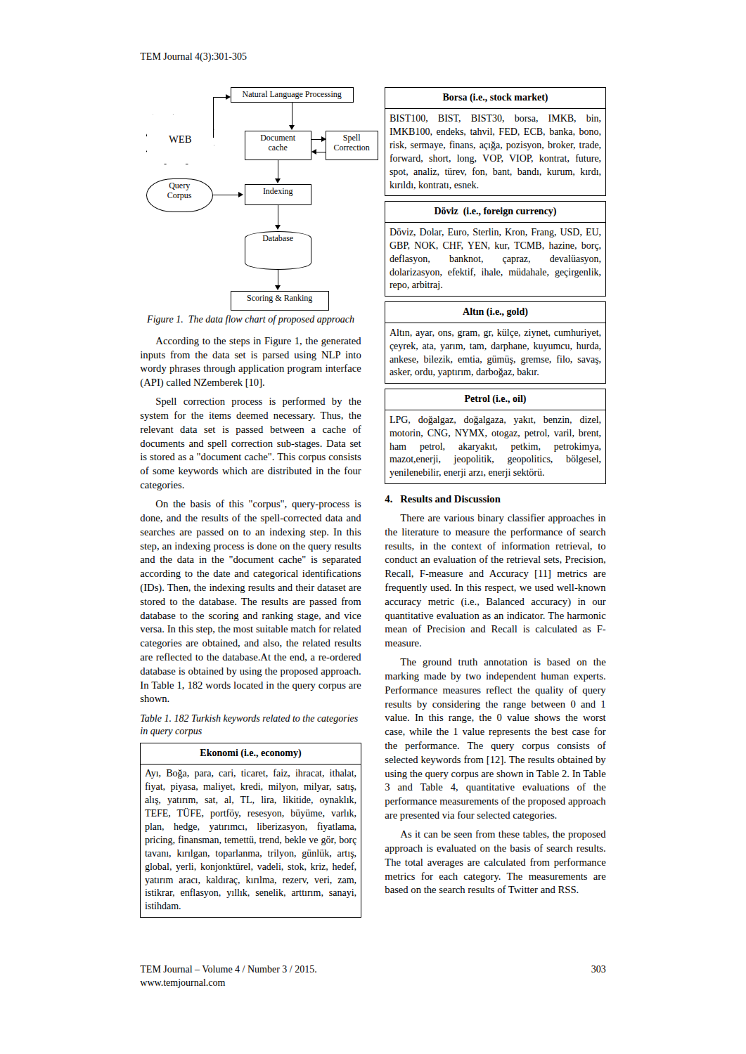TEM Journal 4(3):301-305
WEB
Natural Language Processing
Document
cache
Spell
Correction
Query
Corpus
Indexing
Database
Scoring & Ranking
Figure 1. The data flow chart of proposed approach
According to the steps in Figure 1, the generated inputs from the data set is parsed using NLP into wordy phrases through application program interface (API) called NZemberek [10].
Spell correction process is performed by the system for the items deemed necessary. Thus, the relevant data set is passed between a cache of documents and spell correction sub-stages. Data set is stored as a "document cache". This corpus consists of some keywords which are distributed in the four categories.
On the basis of this "corpus", query-process is done, and the results of the spell-corrected data and searches are passed on to an indexing step. In this step, an indexing process is done on the query results and the data in the "document cache" is separated according to the date and categorical identifications (IDs). Then, the indexing results and their dataset are stored to the database. The results are passed from database to the scoring and ranking stage, and vice versa. In this step, the most suitable match for related categories are obtained, and also, the related results are reflected to the database.At the end, a re-ordered database is obtained by using the proposed approach. In Table 1, 182 words located in the query corpus are shown.
Table 1. 182 Turkish keywords related to the categories in query corpus
| Ekonomi (i.e., economy) |
| --- |
| Ayı, Boğa, para, cari, ticaret, faiz, ihracat, ithalat, fiyat, piyasa, maliyet, kredi, milyon, milyar, satış, alış, yatırım, sat, al, TL, lira, likitide, oynaklık, TEFE, TÜFE, portföy, resesyon, büyüme, varlık, plan, hedge, yatırımcı, liberizasyon, fiyatlama, pricing, finansman, temettü, trend, bekle ve gör, borç tavanı, kırılgan, toparlanma, trilyon, günlük, artış, global, yerli, konjonktürel, vadeli, stok, kriz, hedef, yatırım aracı, kaldıraç, kırılma, rezerv, veri, zam, istikrar, enflasyon, yıllık, senelik, arttırım, sanayi, istihdam. |
| Borsa (i.e., stock market) |
| --- |
| BIST100, BIST, BIST30, borsa, IMKB, bin, IMKB100, endeks, tahvil, FED, ECB, banka, bono, risk, sermaye, finans, açığa, pozisyon, broker, trade, forward, short, long, VOP, VIOP, kontrat, future, spot, analiz, türev, fon, bant, bandı, kurum, kırdı, kırıldı, kontratı, esnek. |
| Döviz (i.e., foreign currency) |
| --- |
| Döviz, Dolar, Euro, Sterlin, Kron, Frang, USD, EU, GBP, NOK, CHF, YEN, kur, TCMB, hazine, borç, deflasyon, banknot, çapraz, devalüasyon, dolarizasyon, efektif, ihale, müdahale, geçirgenlik, repo, arbitraj. |
| Altın (i.e., gold) |
| --- |
| Altın, ayar, ons, gram, gr, külçe, ziynet, cumhuriyet, çeyrek, ata, yarım, tam, darphane, kuyumcu, hurda, ankese, bilezik, emtia, gümüş, gremse, filo, savaş, asker, ordu, yaptırım, darboğaz, bakır. |
| Petrol (i.e., oil) |
| --- |
| LPG, doğalgaz, doğalgaza, yakıt, benzin, dizel, motorin, CNG, NYMX, otogaz, petrol, varil, brent, ham petrol, akaryakıt, petkim, petrokimya, mazot,enerji, jeopolitik, geopolitics, bölgesel, yenilenebilir, enerji arzı, enerji sektörü. |
4. Results and Discussion
There are various binary classifier approaches in the literature to measure the performance of search results, in the context of information retrieval, to conduct an evaluation of the retrieval sets, Precision, Recall, F-measure and Accuracy [11] metrics are frequently used. In this respect, we used well-known accuracy metric (i.e., Balanced accuracy) in our quantitative evaluation as an indicator. The harmonic mean of Precision and Recall is calculated as F-measure.
The ground truth annotation is based on the marking made by two independent human experts. Performance measures reflect the quality of query results by considering the range between 0 and 1 value. In this range, the 0 value shows the worst case, while the 1 value represents the best case for the performance. The query corpus consists of selected keywords from [12]. The results obtained by using the query corpus are shown in Table 2. In Table 3 and Table 4, quantitative evaluations of the performance measurements of the proposed approach are presented via four selected categories.
As it can be seen from these tables, the proposed approach is evaluated on the basis of search results. The total averages are calculated from performance metrics for each category. The measurements are based on the search results of Twitter and RSS.
TEM Journal – Volume 4 / Number 3 / 2015.
www.temjournal.com
303